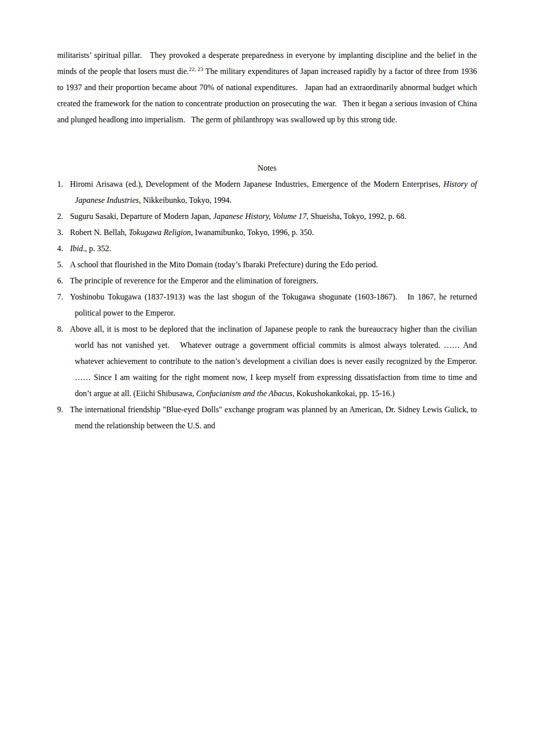militarists’ spiritual pillar. They provoked a desperate preparedness in everyone by implanting discipline and the belief in the minds of the people that losers must die.22, 23 The military expenditures of Japan increased rapidly by a factor of three from 1936 to 1937 and their proportion became about 70% of national expenditures. Japan had an extraordinarily abnormal budget which created the framework for the nation to concentrate production on prosecuting the war. Then it began a serious invasion of China and plunged headlong into imperialism. The germ of philanthropy was swallowed up by this strong tide.
Notes
1. Hiromi Arisawa (ed.), Development of the Modern Japanese Industries, Emergence of the Modern Enterprises, History of Japanese Industries, Nikkeibunko, Tokyo, 1994.
2. Suguru Sasaki, Departure of Modern Japan, Japanese History, Volume 17, Shueisha, Tokyo, 1992, p. 68.
3. Robert N. Bellah, Tokugawa Religion, Iwanamibunko, Tokyo, 1996, p. 350.
4. Ibid., p. 352.
5. A school that flourished in the Mito Domain (today’s Ibaraki Prefecture) during the Edo period.
6. The principle of reverence for the Emperor and the elimination of foreigners.
7. Yoshinobu Tokugawa (1837-1913) was the last shogun of the Tokugawa shogunate (1603-1867). In 1867, he returned political power to the Emperor.
8. Above all, it is most to be deplored that the inclination of Japanese people to rank the bureaucracy higher than the civilian world has not vanished yet. Whatever outrage a government official commits is almost always tolerated. …… And whatever achievement to contribute to the nation’s development a civilian does is never easily recognized by the Emperor. …… Since I am waiting for the right moment now, I keep myself from expressing dissatisfaction from time to time and don’t argue at all. (Eiichi Shibusawa, Confucianism and the Abacus, Kokushokankokai, pp. 15-16.)
9. The international friendship "Blue-eyed Dolls" exchange program was planned by an American, Dr. Sidney Lewis Gulick, to mend the relationship between the U.S. and